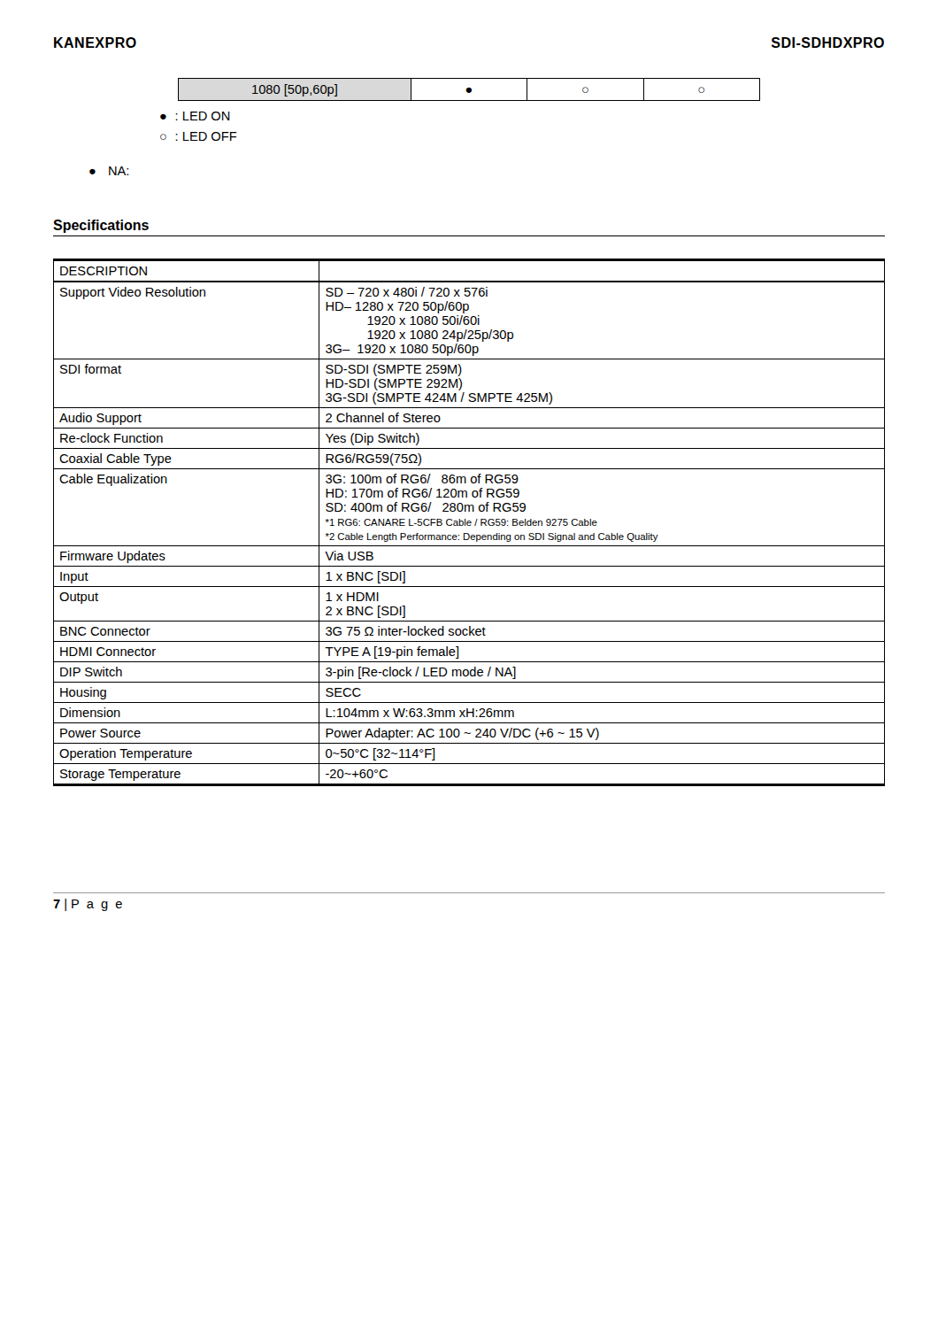KANEXPRO SDI-SDHDXPRO
| 1080 [50p,60p] | ● | ○ | ○ |
●: LED ON
○: LED OFF
●NA:
Specifications
| DESCRIPTION | |
| Support Video Resolution | SD – 720 x 480i / 720 x 576i HD– 1280 x 720 50p/60p 1920 x 1080 50i/60i 1920 x 1080 24p/25p/30p 3G– 1920 x 1080 50p/60p |
| SDI format | SD-SDI (SMPTE 259M) HD-SDI (SMPTE 292M) 3G-SDI (SMPTE 424M / SMPTE 425M) |
| Audio Support | 2 Channel of Stereo |
| Re-clock Function | Yes (Dip Switch) |
| Coaxial Cable Type | RG6/RG59(75Ω) |
| Cable Equalization | 3G: 100m of RG6/ 86m of RG59 HD: 170m of RG6/ 120m of RG59 SD: 400m of RG6/ 280m of RG59 *1 RG6: CANARE L-5CFB Cable / RG59: Belden 9275 Cable *2 Cable Length Performance: Depending on SDI Signal and Cable Quality |
| Firmware Updates | Via USB |
| Input | 1 x BNC [SDI] |
| Output | 1 x HDMI 2 x BNC [SDI] |
| BNC Connector | 3G 75 Ω inter-locked socket |
| HDMI Connector | TYPE A [19-pin female] |
| DIP Switch | 3-pin [Re-clock / LED mode / NA] |
| Housing | SECC |
| Dimension | L:104mm x W:63.3mm xH:26mm |
| Power Source | Power Adapter: AC 100 ~ 240 V/DC (+6 ~ 15 V) |
| Operation Temperature | 0~50°C [32~114°F] |
| Storage Temperature | -20~+60°C |
7 | P a g e